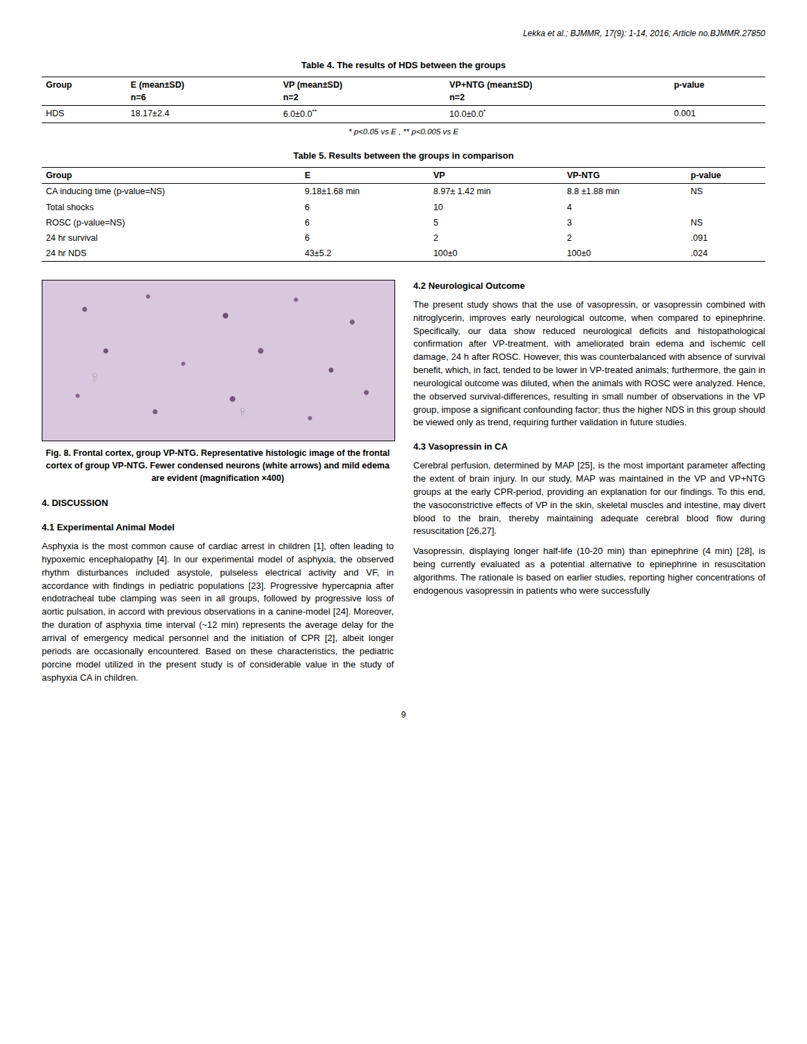Lekka et al.; BJMMR, 17(9): 1-14, 2016; Article no.BJMMR.27850
Table 4. The results of HDS between the groups
| Group | E (mean±SD) n=6 | VP (mean±SD) n=2 | VP+NTG (mean±SD) n=2 | p-value |
| --- | --- | --- | --- | --- |
| HDS | 18.17±2.4 | 6.0±0.0 ** | 10.0±0.0 * | 0.001 |
* p<0.05 vs E , ** p<0.005 vs E
Table 5. Results between the groups in comparison
| Group | E | VP | VP-NTG | p-value |
| --- | --- | --- | --- | --- |
| CA inducing time (p-value=NS) | 9.18±1.68 min | 8.97± 1.42 min | 8.8 ±1.88 min | NS |
| Total shocks | 6 | 10 | 4 | |
| ROSC (p-value=NS) | 6 | 5 | 3 | NS |
| 24 hr survival | 6 | 2 | 2 | .091 |
| 24 hr NDS | 43±5.2 | 100±0 | 100±0 | .024 |
↑ ↑
Fig. 8. Frontal cortex, group VP-NTG. Representative histologic image of the frontal cortex of group VP-NTG. Fewer condensed neurons (white arrows) and mild edema are evident (magnification ×400)
4. DISCUSSION
4.1 Experimental Animal Model
Asphyxia is the most common cause of cardiac arrest in children [1], often leading to hypoxemic encephalopathy [4]. In our experimental model of asphyxia, the observed rhythm disturbances included asystole, pulseless electrical activity and VF, in accordance with findings in pediatric populations [23]. Progressive hypercapnia after endotracheal tube clamping was seen in all groups, followed by progressive loss of aortic pulsation, in accord with previous observations in a canine-model [24]. Moreover, the duration of asphyxia time interval (~12 min) represents the average delay for the arrival of emergency medical personnel and the initiation of CPR [2], albeit longer periods are occasionally encountered. Based on these characteristics, the pediatric porcine model utilized in the present study is of considerable value in the study of asphyxia CA in children.
4.2 Neurological Outcome
The present study shows that the use of vasopressin, or vasopressin combined with nitroglycerin, improves early neurological outcome, when compared to epinephrine. Specifically, our data show reduced neurological deficits and histopathological confirmation after VP-treatment, with ameliorated brain edema and ischemic cell damage, 24 h after ROSC. However, this was counterbalanced with absence of survival benefit, which, in fact, tended to be lower in VP-treated animals; furthermore, the gain in neurological outcome was diluted, when the animals with ROSC were analyzed. Hence, the observed survival-differences, resulting in small number of observations in the VP group, impose a significant confounding factor; thus the higher NDS in this group should be viewed only as trend, requiring further validation in future studies.
4.3 Vasopressin in CA
Cerebral perfusion, determined by MAP [25], is the most important parameter affecting the extent of brain injury. In our study, MAP was maintained in the VP and VP+NTG groups at the early CPR-period, providing an explanation for our findings. To this end, the vasoconstrictive effects of VP in the skin, skeletal muscles and intestine, may divert blood to the brain, thereby maintaining adequate cerebral blood flow during resuscitation [26,27].
Vasopressin, displaying longer half-life (10-20 min) than epinephrine (4 min) [28], is being currently evaluated as a potential alternative to epinephrine in resuscitation algorithms. The rationale is based on earlier studies, reporting higher concentrations of endogenous vasopressin in patients who were successfully
9